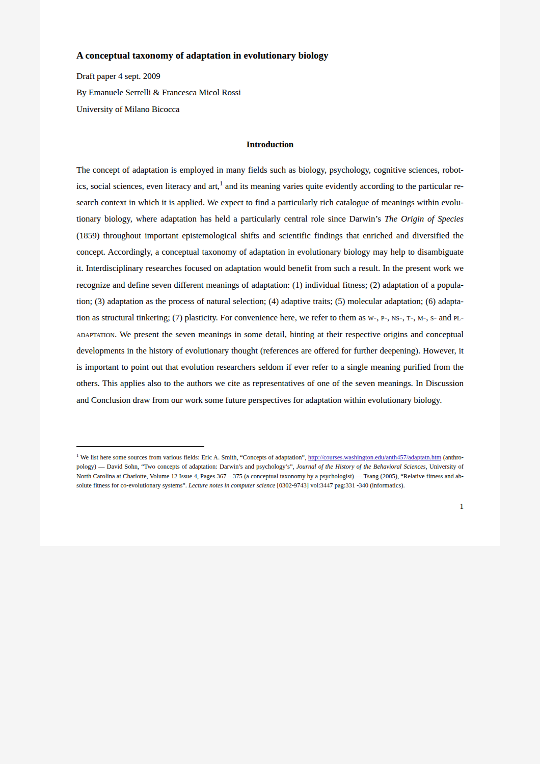A conceptual taxonomy of adaptation in evolutionary biology
Draft paper 4 sept. 2009
By Emanuele Serrelli & Francesca Micol Rossi
University of Milano Bicocca
Introduction
The concept of adaptation is employed in many fields such as biology, psychology, cognitive sciences, robotics, social sciences, even literacy and art,1 and its meaning varies quite evidently according to the particular research context in which it is applied. We expect to find a particularly rich catalogue of meanings within evolutionary biology, where adaptation has held a particularly central role since Darwin’s The Origin of Species (1859) throughout important epistemological shifts and scientific findings that enriched and diversified the concept. Accordingly, a conceptual taxonomy of adaptation in evolutionary biology may help to disambiguate it. Interdisciplinary researches focused on adaptation would benefit from such a result. In the present work we recognize and define seven different meanings of adaptation: (1) individual fitness; (2) adaptation of a population; (3) adaptation as the process of natural selection; (4) adaptive traits; (5) molecular adaptation; (6) adaptation as structural tinkering; (7) plasticity. For convenience here, we refer to them as w-, p-, ns-, t-, m-, s- and pl-adaptation. We present the seven meanings in some detail, hinting at their respective origins and conceptual developments in the history of evolutionary thought (references are offered for further deepening). However, it is important to point out that evolution researchers seldom if ever refer to a single meaning purified from the others. This applies also to the authors we cite as representatives of one of the seven meanings. In Discussion and Conclusion draw from our work some future perspectives for adaptation within evolutionary biology.
1 We list here some sources from various fields: Eric A. Smith, “Concepts of adaptation”, http://courses.washington.edu/anth457/adaptatn.htm (anthropology) — David Sohn, “Two concepts of adaptation: Darwin’s and psychology’s”, Journal of the History of the Behavioral Sciences, University of North Carolina at Charlotte, Volume 12 Issue 4, Pages 367 – 375 (a conceptual taxonomy by a psychologist) — Tsang (2005), “Relative fitness and absolute fitness for co-evolutionary systems”. Lecture notes in computer science [0302-9743] vol:3447 pag:331 -340 (informatics).
1